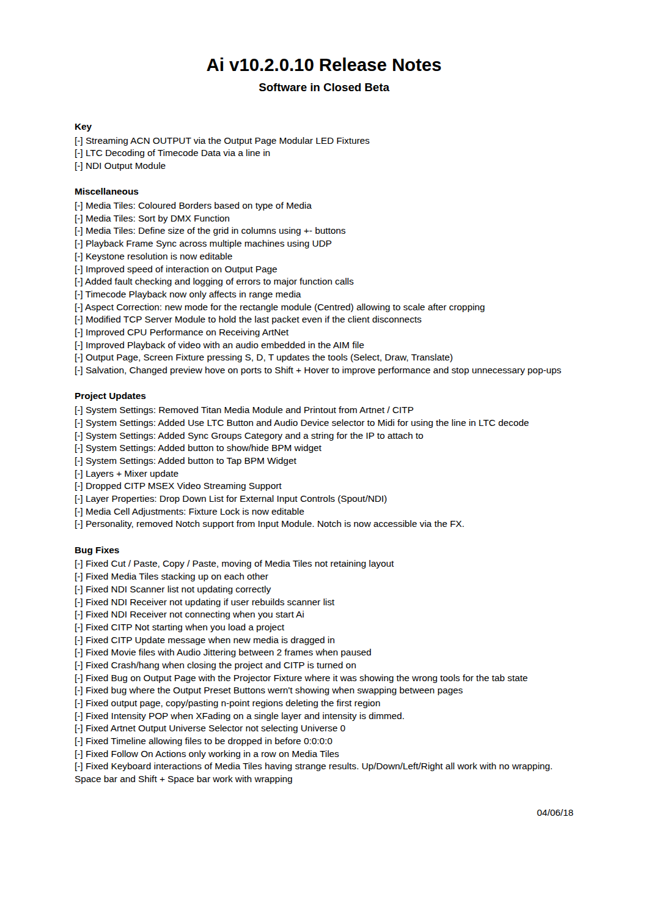Ai v10.2.0.10 Release Notes
Software in Closed Beta
Key
[-] Streaming ACN OUTPUT via the Output Page Modular LED Fixtures
[-] LTC Decoding of Timecode Data via a line in
[-] NDI Output Module
Miscellaneous
[-] Media Tiles: Coloured Borders based on type of Media
[-] Media Tiles: Sort by DMX Function
[-] Media Tiles: Define size of the grid in columns using +- buttons
[-] Playback Frame Sync across multiple machines using UDP
[-] Keystone resolution is now editable
[-] Improved speed of interaction on Output Page
[-] Added fault checking and logging of errors to major function calls
[-] Timecode Playback now only affects in range media
[-] Aspect Correction: new mode for the rectangle module (Centred) allowing to scale after cropping
[-] Modified TCP Server Module to hold the last packet even if the client disconnects
[-] Improved CPU Performance on Receiving ArtNet
[-] Improved Playback of video with an audio embedded in the AIM file
[-] Output Page, Screen Fixture pressing S, D, T updates the tools (Select, Draw, Translate)
[-] Salvation, Changed preview hove on ports to Shift + Hover to improve performance and stop unnecessary pop-ups
Project Updates
[-] System Settings: Removed Titan Media Module and Printout from Artnet / CITP
[-] System Settings: Added Use LTC Button and Audio Device selector to Midi for using the line in LTC decode
[-] System Settings: Added Sync Groups Category and a string for the IP to attach to
[-] System Settings: Added button to show/hide BPM widget
[-] System Settings: Added button to Tap BPM Widget
[-] Layers + Mixer update
[-] Dropped CITP MSEX Video Streaming Support
[-] Layer Properties: Drop Down List for External Input Controls (Spout/NDI)
[-] Media Cell Adjustments: Fixture Lock is now editable
[-] Personality, removed Notch support from Input Module. Notch is now accessible via the FX.
Bug Fixes
[-] Fixed Cut / Paste, Copy / Paste, moving of Media Tiles not retaining layout
[-] Fixed Media Tiles stacking up on each other
[-] Fixed NDI Scanner list not updating correctly
[-] Fixed NDI Receiver not updating if user rebuilds scanner list
[-] Fixed NDI Receiver not connecting when you start Ai
[-] Fixed CITP Not starting when you load a project
[-] Fixed CITP Update message when new media is dragged in
[-] Fixed Movie files with Audio Jittering between 2 frames when paused
[-] Fixed Crash/hang when closing the project and CITP is turned on
[-] Fixed Bug on Output Page with the Projector Fixture where it was showing the wrong tools for the tab state
[-] Fixed bug where the Output Preset Buttons wern't showing when swapping between pages
[-] Fixed output page, copy/pasting n-point regions deleting the first region
[-] Fixed Intensity POP when XFading on a single layer and intensity is dimmed.
[-] Fixed Artnet Output Universe Selector not selecting Universe 0
[-] Fixed Timeline allowing files to be dropped in before 0:0:0:0
[-] Fixed Follow On Actions only working in a row on Media Tiles
[-] Fixed Keyboard interactions of Media Tiles having strange results. Up/Down/Left/Right all work with no wrapping.
Space bar and Shift + Space bar work with wrapping
04/06/18